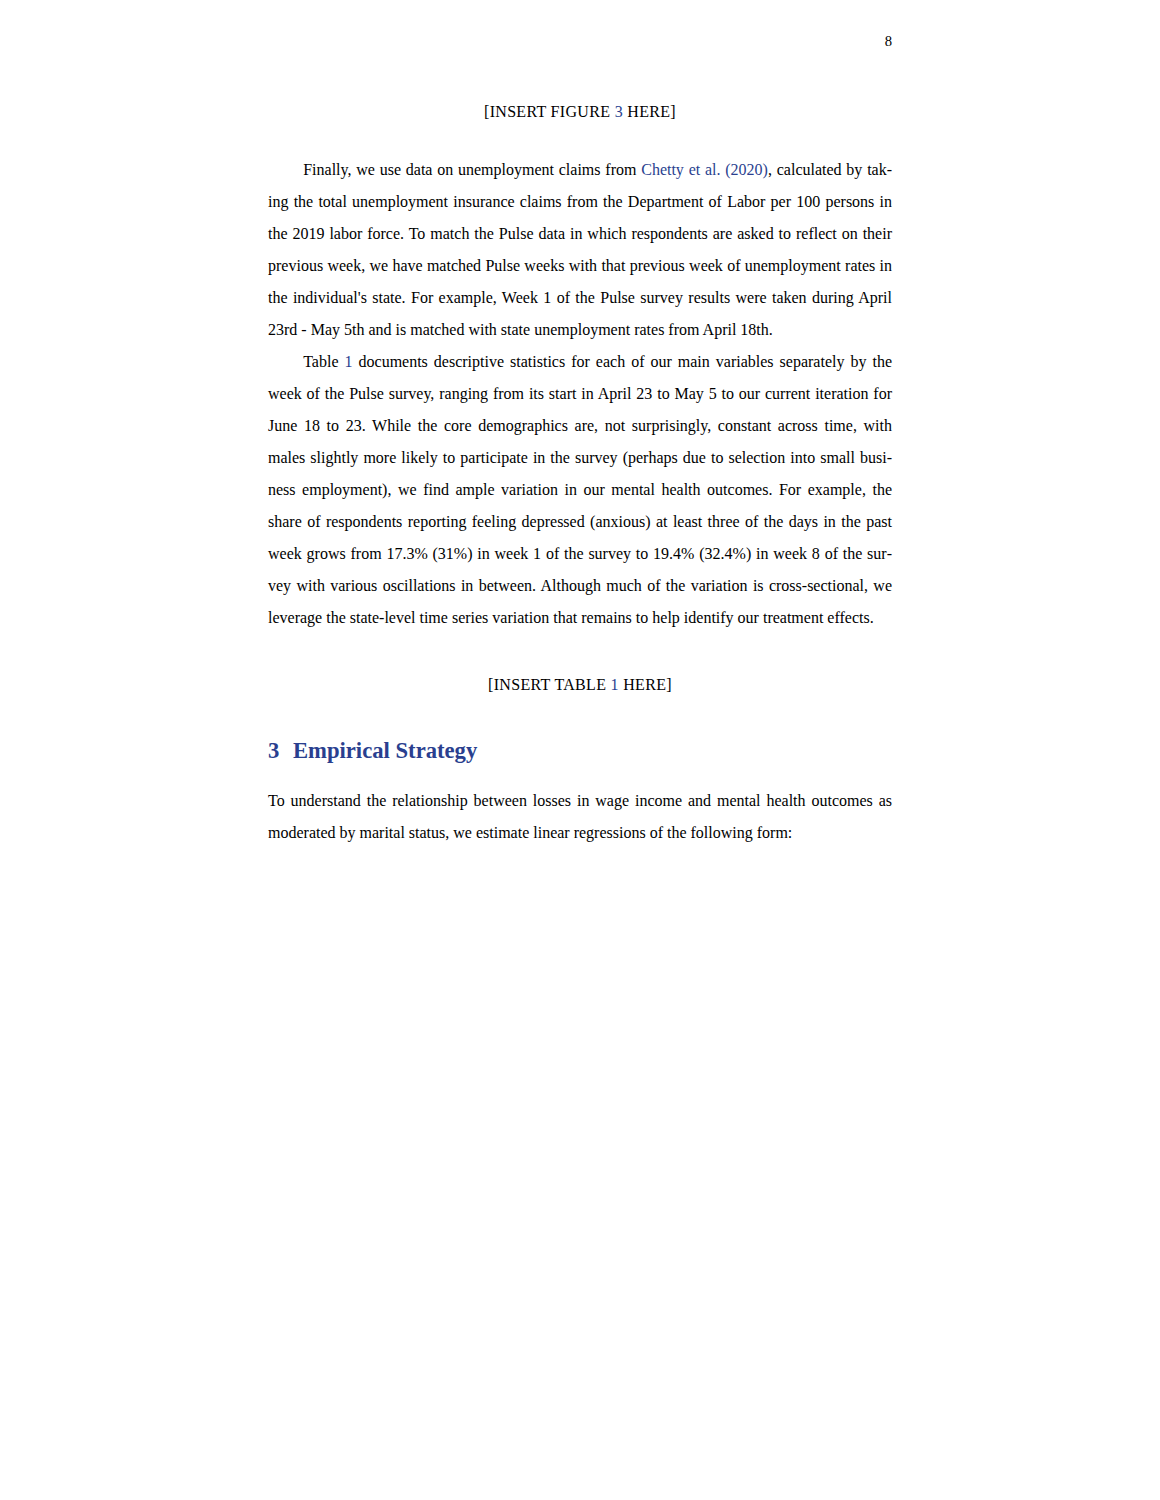8
[INSERT FIGURE 3 HERE]
Finally, we use data on unemployment claims from Chetty et al. (2020), calculated by taking the total unemployment insurance claims from the Department of Labor per 100 persons in the 2019 labor force. To match the Pulse data in which respondents are asked to reflect on their previous week, we have matched Pulse weeks with that previous week of unemployment rates in the individual's state. For example, Week 1 of the Pulse survey results were taken during April 23rd - May 5th and is matched with state unemployment rates from April 18th.
Table 1 documents descriptive statistics for each of our main variables separately by the week of the Pulse survey, ranging from its start in April 23 to May 5 to our current iteration for June 18 to 23. While the core demographics are, not surprisingly, constant across time, with males slightly more likely to participate in the survey (perhaps due to selection into small business employment), we find ample variation in our mental health outcomes. For example, the share of respondents reporting feeling depressed (anxious) at least three of the days in the past week grows from 17.3% (31%) in week 1 of the survey to 19.4% (32.4%) in week 8 of the survey with various oscillations in between. Although much of the variation is cross-sectional, we leverage the state-level time series variation that remains to help identify our treatment effects.
[INSERT TABLE 1 HERE]
3 Empirical Strategy
To understand the relationship between losses in wage income and mental health outcomes as moderated by marital status, we estimate linear regressions of the following form: